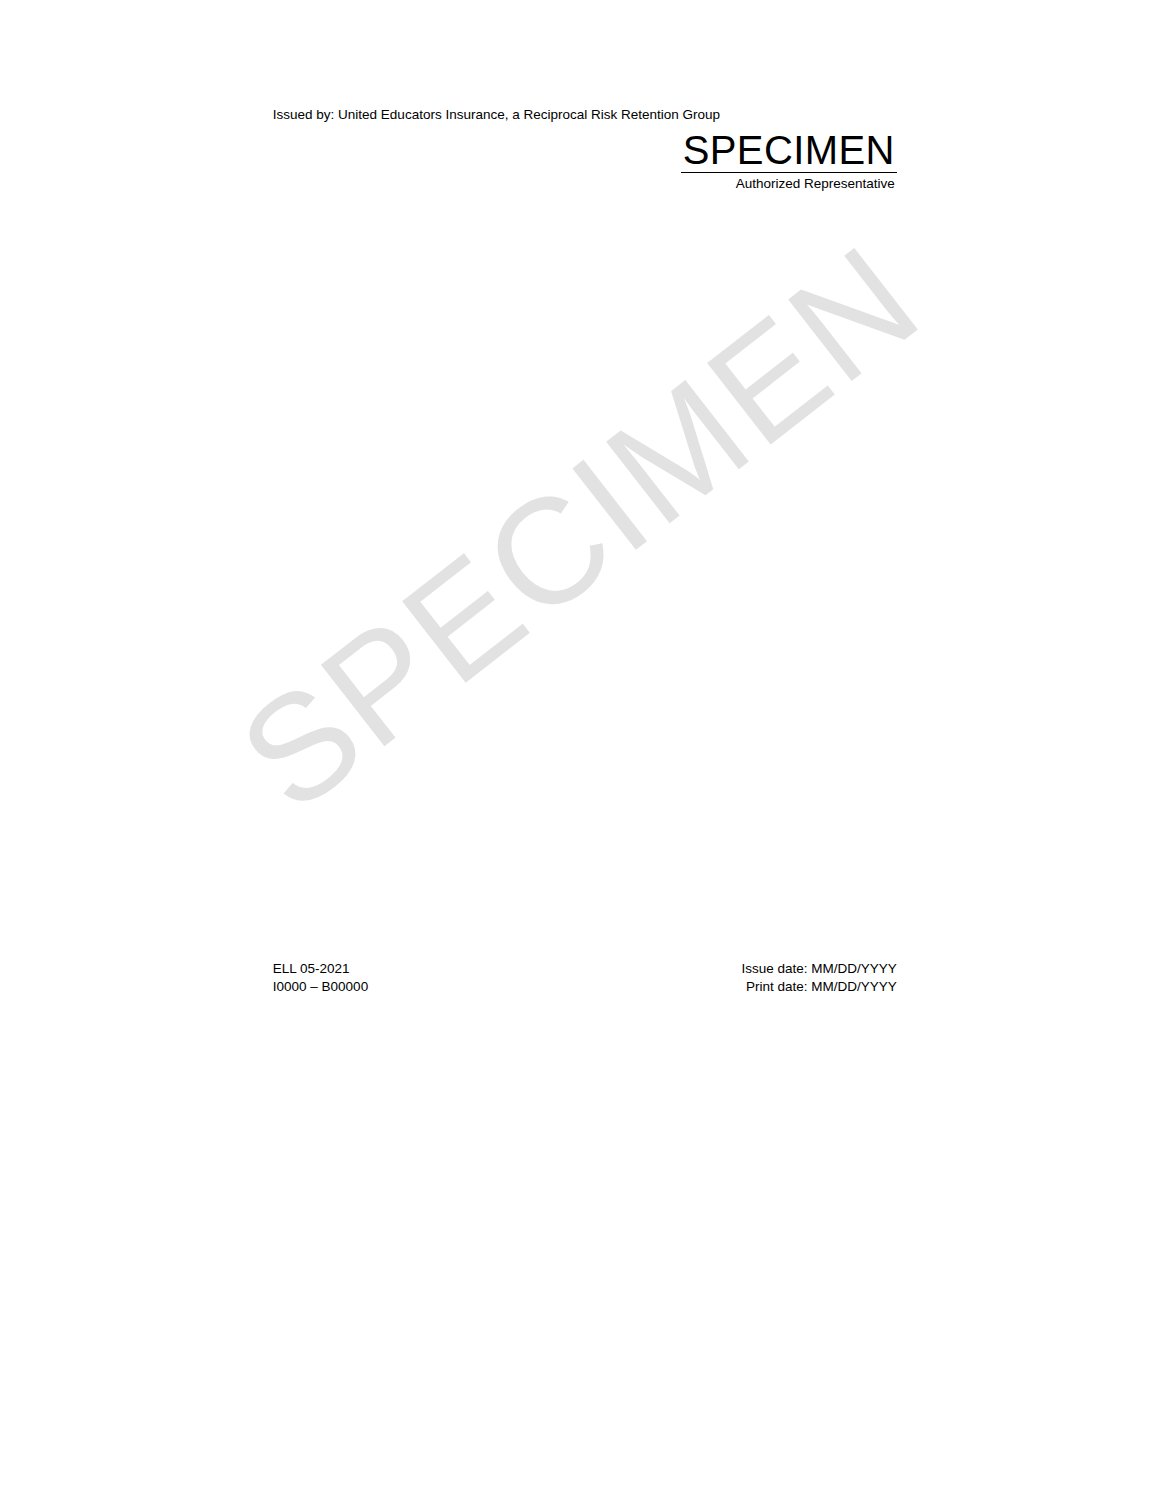SPECIMEN
Issued by: United Educators Insurance, a Reciprocal Risk Retention Group
SPECIMEN
Authorized Representative
ELL 05-2021
Issue date: MM/DD/YYYY
I0000 – B00000
Print date: MM/DD/YYYY